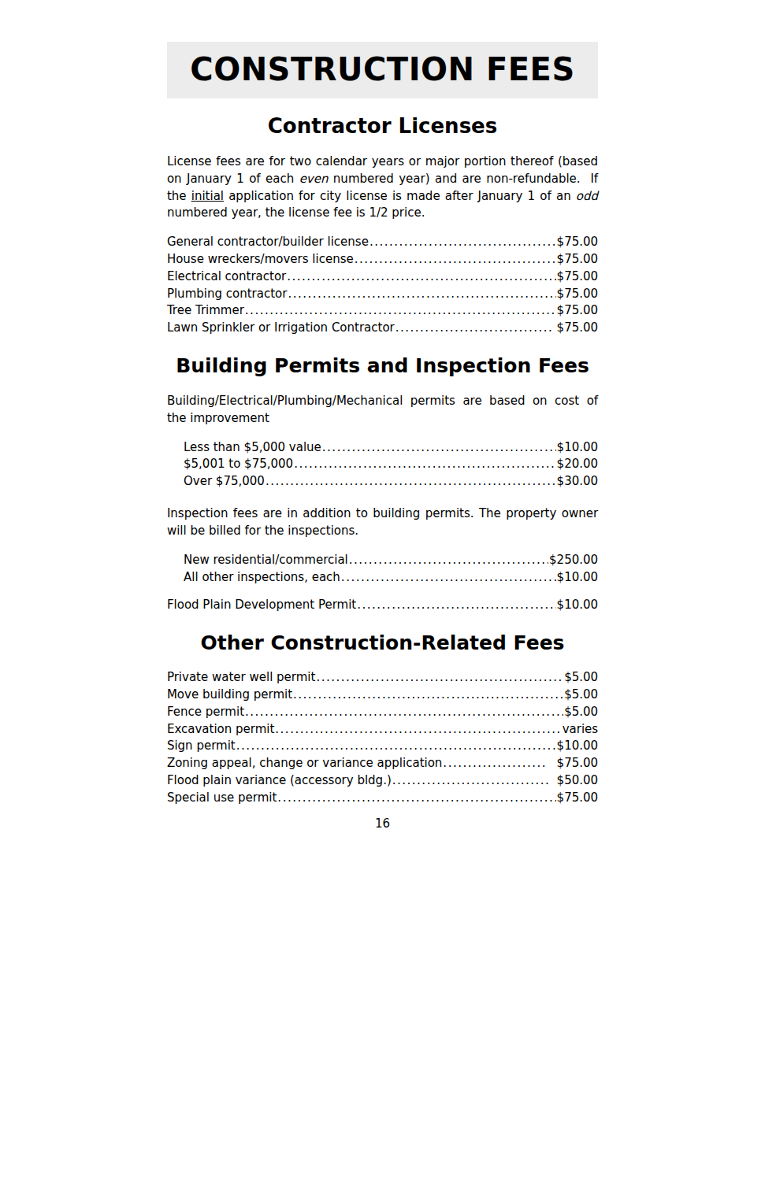CONSTRUCTION FEES
Contractor Licenses
License fees are for two calendar years or major portion thereof (based on January 1 of each even numbered year) and are non-refundable. If the initial application for city license is made after January 1 of an odd numbered year, the license fee is 1/2 price.
General contractor/builder license.......................................$75.00
House wreckers/movers license..........................................$75.00
Electrical contractor...........................................................$75.00
Plumbing contractor..........................................................$75.00
Tree Trimmer....................................................................$75.00
Lawn Sprinkler or Irrigation Contractor................................$75.00
Building Permits and Inspection Fees
Building/Electrical/Plumbing/Mechanical permits are based on cost of the improvement
Less than $5,000 value....................................................$10.00
$5,001 to $75,000..........................................................$20.00
Over $75,000...............................................................$30.00
Inspection fees are in addition to building permits. The property owner will be billed for the inspections.
New residential/commercial...........................................$250.00
All other inspections, each.............................................$10.00
Flood Plain Development Permit.........................................$10.00
Other Construction-Related Fees
Private water well permit.....................................................$5.00
Move building permit..........................................................$5.00
Fence permit....................................................................$5.00
Excavation permit............................................................. varies
Sign permit......................................................................$10.00
Zoning appeal, change or variance application.....................$75.00
Flood plain variance (accessory bldg.)................................$50.00
Special use permit............................................................$75.00
16